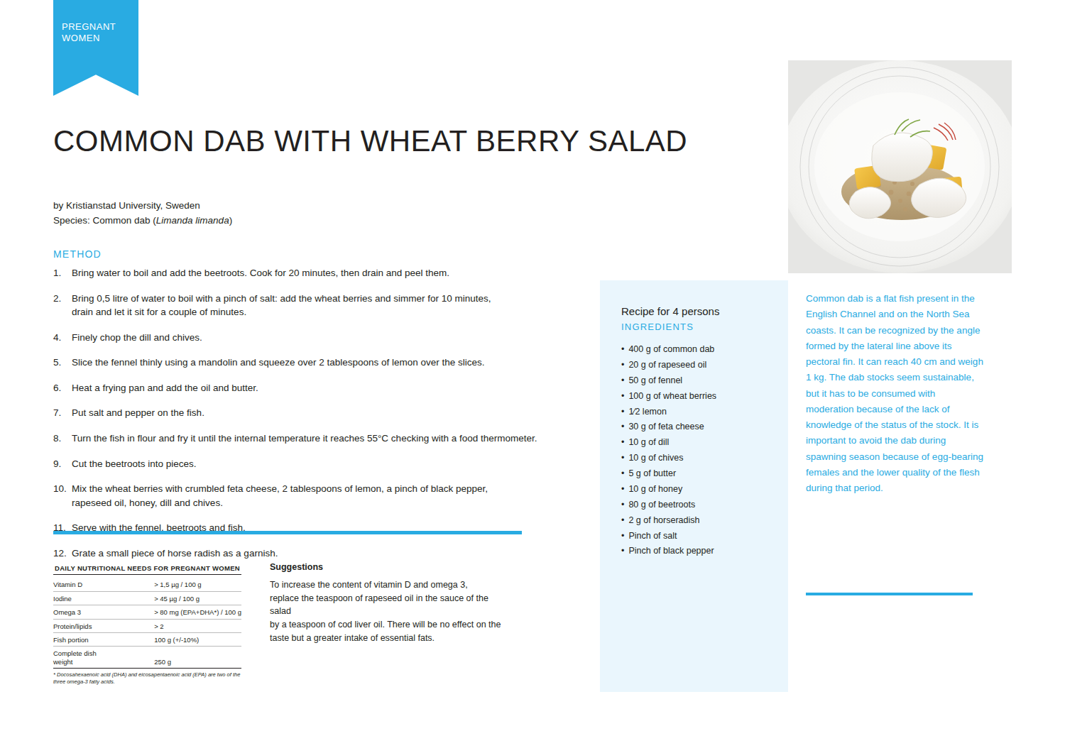PREGNANT
WOMEN
COMMON DAB WITH WHEAT BERRY SALAD
by Kristianstad University, Sweden
Species: Common dab (Limanda limanda)
METHOD
1. Bring water to boil and add the beetroots. Cook for 20 minutes, then drain and peel them.
2. Bring 0,5 litre of water to boil with a pinch of salt: add the wheat berries and simmer for 10 minutes,drain and let it sit for a couple of minutes.
4. Finely chop the dill and chives.
5. Slice the fennel thinly using a mandolin and squeeze over 2 tablespoons of lemon over the slices.
6. Heat a frying pan and add the oil and butter.
7. Put salt and pepper on the fish.
8. Turn the fish in flour and fry it until the internal temperature it reaches 55°C checking with a food thermometer.
9. Cut the beetroots into pieces.
10. Mix the wheat berries with crumbled feta cheese, 2 tablespoons of lemon, a pinch of black pepper,rapeseed oil, honey, dill and chives.
11. Serve with the fennel, beetroots and fish.
12. Grate a small piece of horse radish as a garnish.
DAILY NUTRITIONAL NEEDS FOR PREGNANT WOMEN
| Vitamin D | > 1,5 µg / 100 g |
| Iodine | > 45 µg / 100 g |
| Omega 3 | > 80 mg (EPA+DHA*) / 100 g |
| Protein/lipids | > 2 |
| Fish portion | 100 g (+/-10%) |
| Complete dish weight | 250 g |
* Docosahexaenoic acid (DHA) and eicosapentaenoic acid (EPA) are two of the three omega-3 fatty acids.
Suggestions
To increase the content of vitamin D and omega 3,
replace the teaspoon of rapeseed oil in the sauce of the salad
by a teaspoon of cod liver oil. There will be no effect on the
taste but a greater intake of essential fats.
Recipe for 4 persons
INGREDIENTS
400 g of common dab
20 g of rapeseed oil
50 g of fennel
100 g of wheat berries
1⁄2 lemon
30 g of feta cheese
10 g of dill
10 g of chives
5 g of butter
10 g of honey
80 g of beetroots
2 g of horseradish
Pinch of salt
Pinch of black pepper
Common dab is a flat fish present in the English Channel and on the North Sea coasts. It can be recognized by the angle formed by the lateral line above its pectoral fin. It can reach 40 cm and weigh 1 kg. The dab stocks seem sustainable, but it has to be consumed with moderation because of the lack of knowledge of the status of the stock. It is important to avoid the dab during spawning season because of egg-bearing females and the lower quality of the flesh during that period.